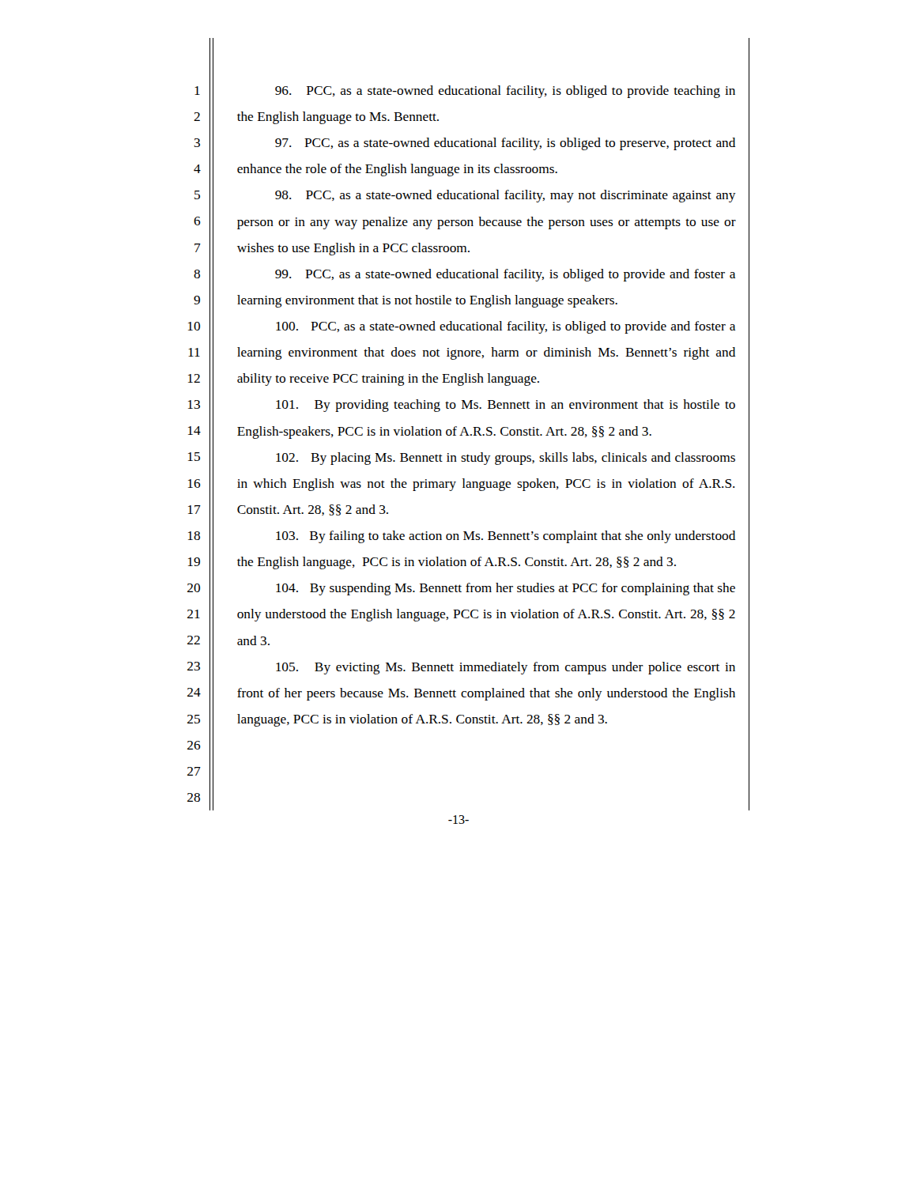1
2
3
4
5
6
7
8
9
10
11
12
13
14
15
16
17
18
19
20
21
22
23
24
25
26
27
28
96. PCC, as a state-owned educational facility, is obliged to provide teaching in the English language to Ms. Bennett.
97. PCC, as a state-owned educational facility, is obliged to preserve, protect and enhance the role of the English language in its classrooms.
98. PCC, as a state-owned educational facility, may not discriminate against any person or in any way penalize any person because the person uses or attempts to use or wishes to use English in a PCC classroom.
99. PCC, as a state-owned educational facility, is obliged to provide and foster a learning environment that is not hostile to English language speakers.
100. PCC, as a state-owned educational facility, is obliged to provide and foster a learning environment that does not ignore, harm or diminish Ms. Bennett’s right and ability to receive PCC training in the English language.
101. By providing teaching to Ms. Bennett in an environment that is hostile to English-speakers, PCC is in violation of A.R.S. Constit. Art. 28, §§ 2 and 3.
102. By placing Ms. Bennett in study groups, skills labs, clinicals and classrooms in which English was not the primary language spoken, PCC is in violation of A.R.S. Constit. Art. 28, §§ 2 and 3.
103. By failing to take action on Ms. Bennett’s complaint that she only understood the English language, PCC is in violation of A.R.S. Constit. Art. 28, §§ 2 and 3.
104. By suspending Ms. Bennett from her studies at PCC for complaining that she only understood the English language, PCC is in violation of A.R.S. Constit. Art. 28, §§ 2 and 3.
105. By evicting Ms. Bennett immediately from campus under police escort in front of her peers because Ms. Bennett complained that she only understood the English language, PCC is in violation of A.R.S. Constit. Art. 28, §§ 2 and 3.
-13-